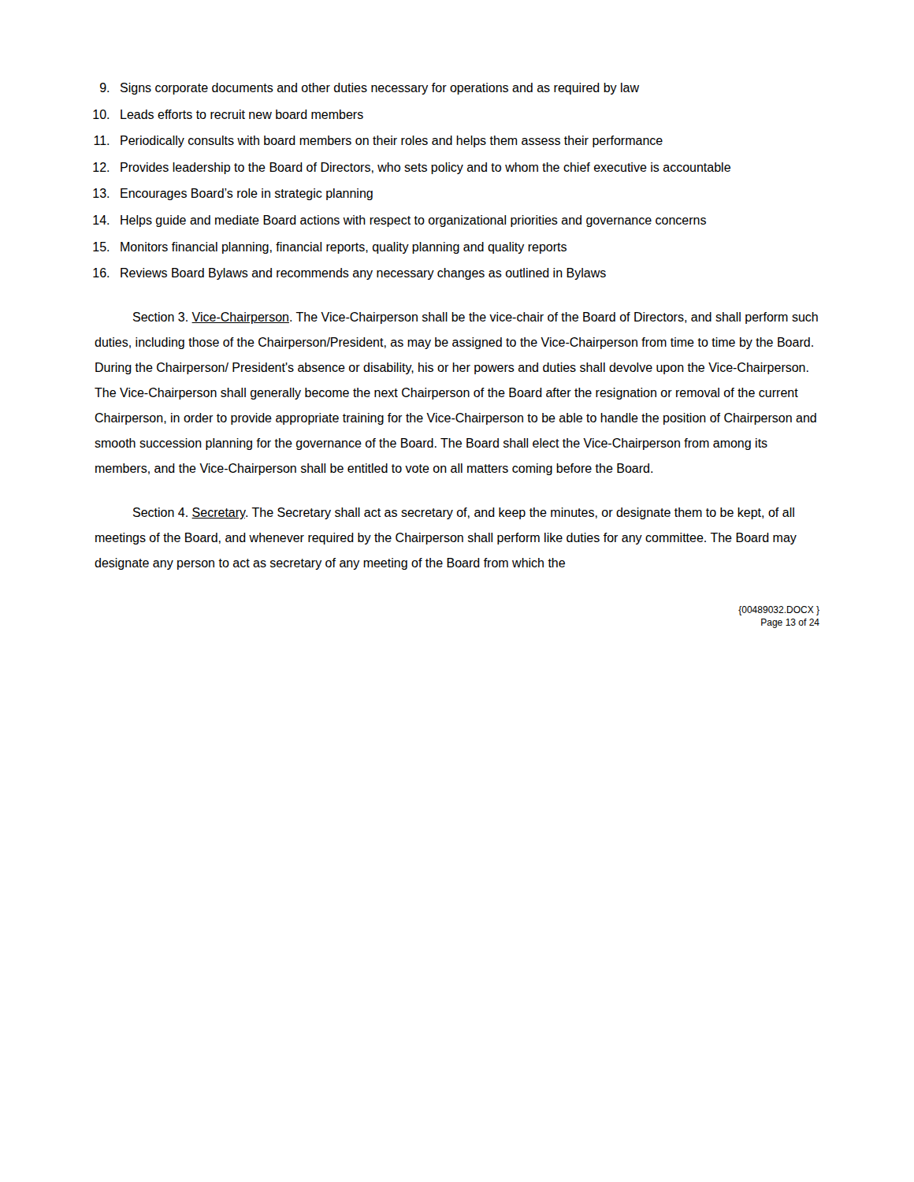Signs corporate documents and other duties necessary for operations and as required by law
Leads efforts to recruit new board members
Periodically consults with board members on their roles and helps them assess their performance
Provides leadership to the Board of Directors, who sets policy and to whom the chief executive is accountable
Encourages Board’s role in strategic planning
Helps guide and mediate Board actions with respect to organizational priorities and governance concerns
Monitors financial planning, financial reports, quality planning and quality reports
Reviews Board Bylaws and recommends any necessary changes as outlined in Bylaws
Section 3. Vice-Chairperson. The Vice-Chairperson shall be the vice-chair of the Board of Directors, and shall perform such duties, including those of the Chairperson/President, as may be assigned to the Vice-Chairperson from time to time by the Board. During the Chairperson/ President's absence or disability, his or her powers and duties shall devolve upon the Vice-Chairperson. The Vice-Chairperson shall generally become the next Chairperson of the Board after the resignation or removal of the current Chairperson, in order to provide appropriate training for the Vice-Chairperson to be able to handle the position of Chairperson and smooth succession planning for the governance of the Board. The Board shall elect the Vice-Chairperson from among its members, and the Vice-Chairperson shall be entitled to vote on all matters coming before the Board.
Section 4. Secretary. The Secretary shall act as secretary of, and keep the minutes, or designate them to be kept, of all meetings of the Board, and whenever required by the Chairperson shall perform like duties for any committee. The Board may designate any person to act as secretary of any meeting of the Board from which the
{00489032.DOCX }
Page 13 of 24